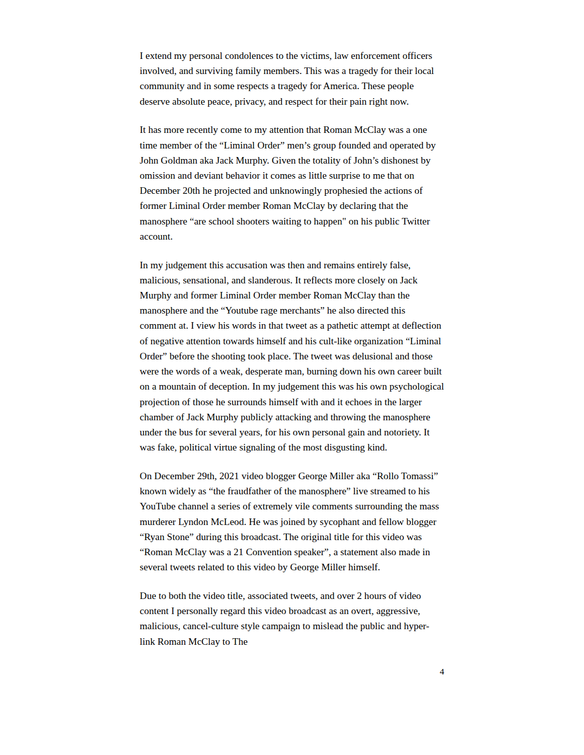I extend my personal condolences to the victims, law enforcement officers involved, and surviving family members. This was a tragedy for their local community and in some respects a tragedy for America. These people deserve absolute peace, privacy, and respect for their pain right now.
It has more recently come to my attention that Roman McClay was a one time member of the “Liminal Order” men’s group founded and operated by John Goldman aka Jack Murphy. Given the totality of John’s dishonest by omission and deviant behavior it comes as little surprise to me that on December 20th he projected and unknowingly prophesied the actions of former Liminal Order member Roman McClay by declaring that the manosphere “are school shooters waiting to happen" on his public Twitter account.
In my judgement this accusation was then and remains entirely false, malicious, sensational, and slanderous. It reflects more closely on Jack Murphy and former Liminal Order member Roman McClay than the manosphere and the “Youtube rage merchants” he also directed this comment at. I view his words in that tweet as a pathetic attempt at deflection of negative attention towards himself and his cult-like organization “Liminal Order” before the shooting took place. The tweet was delusional and those were the words of a weak, desperate man, burning down his own career built on a mountain of deception. In my judgement this was his own psychological projection of those he surrounds himself with and it echoes in the larger chamber of Jack Murphy publicly attacking and throwing the manosphere under the bus for several years, for his own personal gain and notoriety. It was fake, political virtue signaling of the most disgusting kind.
On December 29th, 2021 video blogger George Miller aka “Rollo Tomassi” known widely as “the fraudfather of the manosphere” live streamed to his YouTube channel a series of extremely vile comments surrounding the mass murderer Lyndon McLeod. He was joined by sycophant and fellow blogger “Ryan Stone” during this broadcast. The original title for this video was “Roman McClay was a 21 Convention speaker”, a statement also made in several tweets related to this video by George Miller himself.
Due to both the video title, associated tweets, and over 2 hours of video content I personally regard this video broadcast as an overt, aggressive, malicious, cancel-culture style campaign to mislead the public and hyper-link Roman McClay to The
4